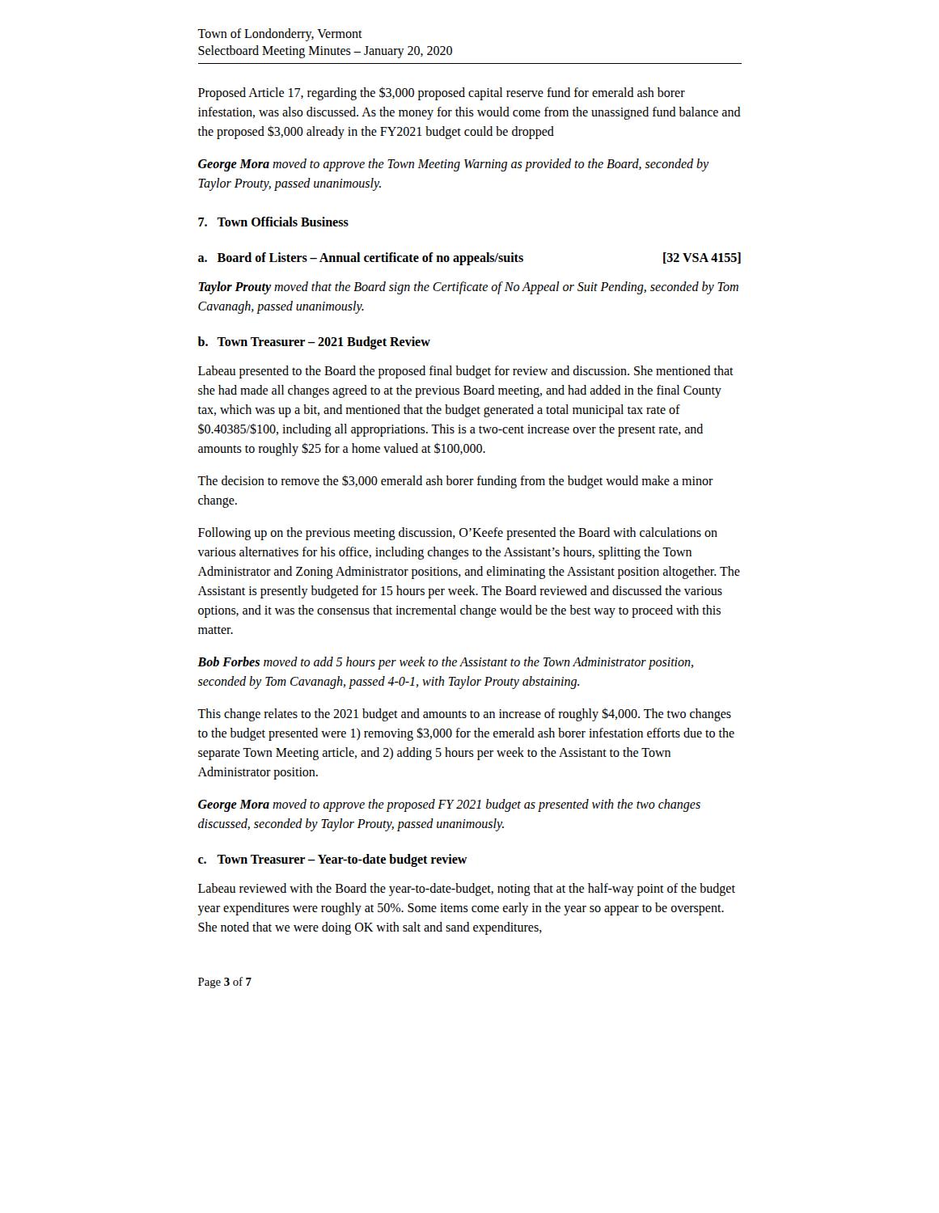Town of Londonderry, Vermont
Selectboard Meeting Minutes – January 20, 2020
Proposed Article 17, regarding the $3,000 proposed capital reserve fund for emerald ash borer infestation, was also discussed. As the money for this would come from the unassigned fund balance and the proposed $3,000 already in the FY2021 budget could be dropped
George Mora moved to approve the Town Meeting Warning as provided to the Board, seconded by Taylor Prouty, passed unanimously.
7. Town Officials Business
a. Board of Listers – Annual certificate of no appeals/suits [32 VSA 4155]
Taylor Prouty moved that the Board sign the Certificate of No Appeal or Suit Pending, seconded by Tom Cavanagh, passed unanimously.
b. Town Treasurer – 2021 Budget Review
Labeau presented to the Board the proposed final budget for review and discussion. She mentioned that she had made all changes agreed to at the previous Board meeting, and had added in the final County tax, which was up a bit, and mentioned that the budget generated a total municipal tax rate of $0.40385/$100, including all appropriations. This is a two-cent increase over the present rate, and amounts to roughly $25 for a home valued at $100,000.
The decision to remove the $3,000 emerald ash borer funding from the budget would make a minor change.
Following up on the previous meeting discussion, O’Keefe presented the Board with calculations on various alternatives for his office, including changes to the Assistant’s hours, splitting the Town Administrator and Zoning Administrator positions, and eliminating the Assistant position altogether. The Assistant is presently budgeted for 15 hours per week. The Board reviewed and discussed the various options, and it was the consensus that incremental change would be the best way to proceed with this matter.
Bob Forbes moved to add 5 hours per week to the Assistant to the Town Administrator position, seconded by Tom Cavanagh, passed 4-0-1, with Taylor Prouty abstaining.
This change relates to the 2021 budget and amounts to an increase of roughly $4,000. The two changes to the budget presented were 1) removing $3,000 for the emerald ash borer infestation efforts due to the separate Town Meeting article, and 2) adding 5 hours per week to the Assistant to the Town Administrator position.
George Mora moved to approve the proposed FY 2021 budget as presented with the two changes discussed, seconded by Taylor Prouty, passed unanimously.
c. Town Treasurer – Year-to-date budget review
Labeau reviewed with the Board the year-to-date-budget, noting that at the half-way point of the budget year expenditures were roughly at 50%. Some items come early in the year so appear to be overspent. She noted that we were doing OK with salt and sand expenditures,
Page 3 of 7